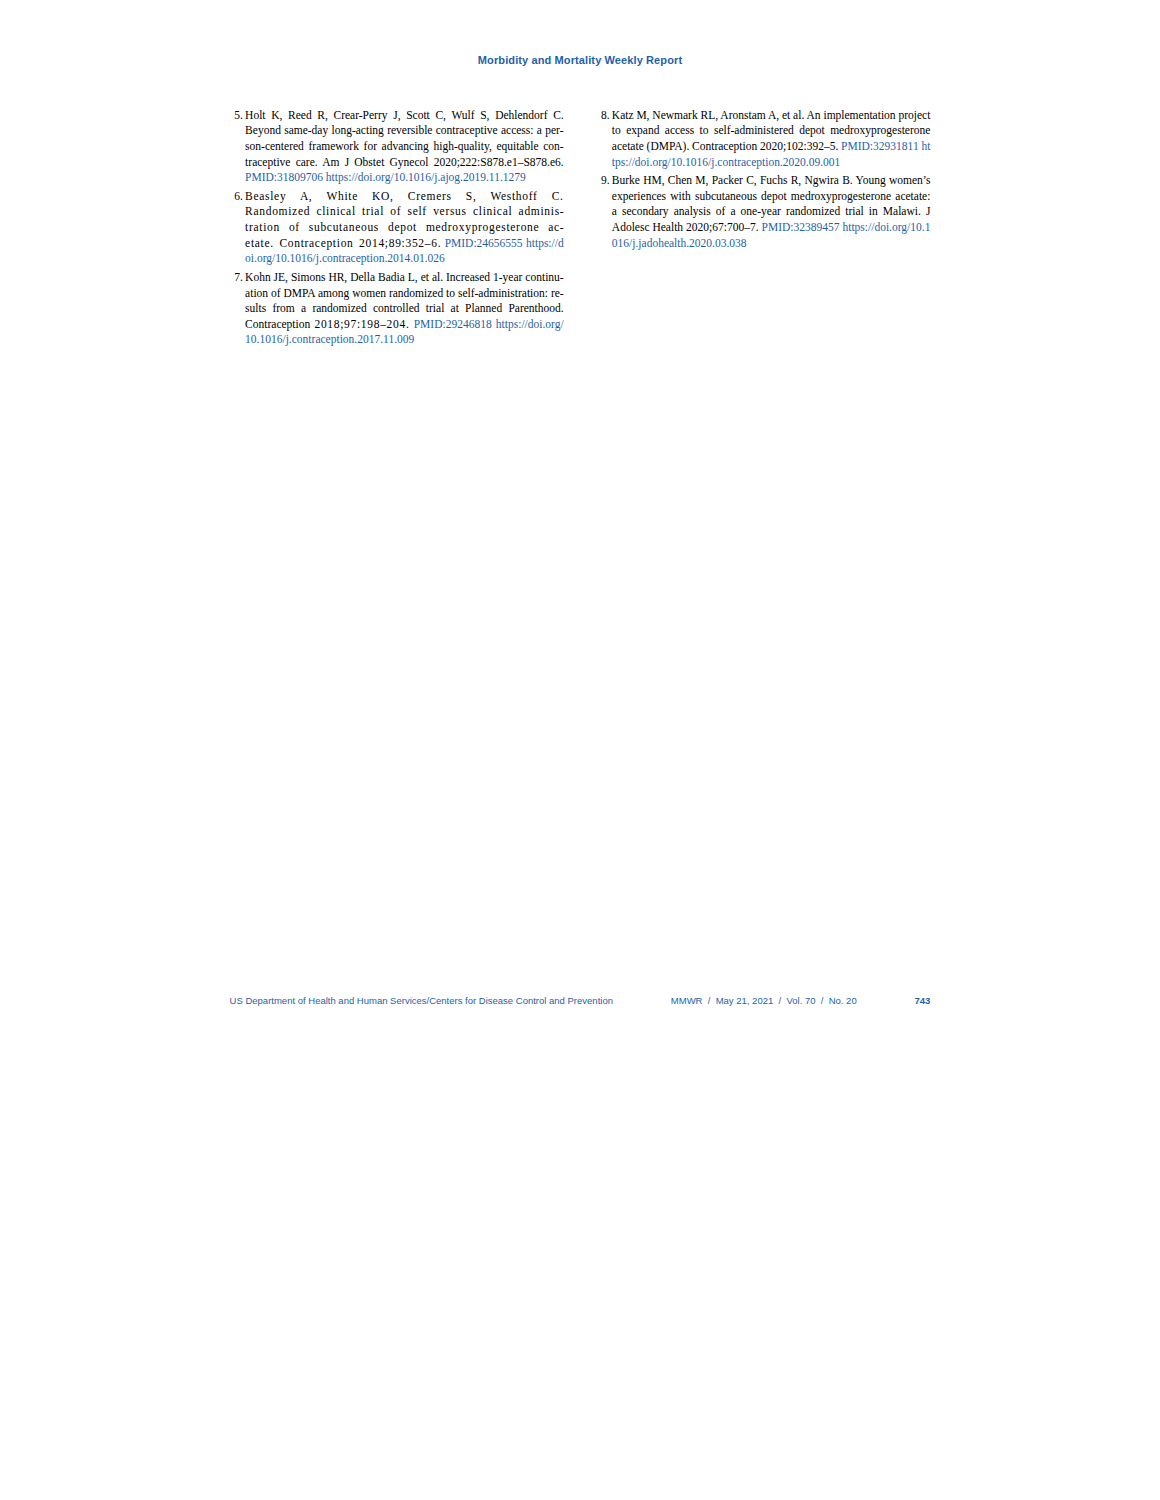Morbidity and Mortality Weekly Report
5. Holt K, Reed R, Crear-Perry J, Scott C, Wulf S, Dehlendorf C. Beyond same-day long-acting reversible contraceptive access: a person-centered framework for advancing high-quality, equitable contraceptive care. Am J Obstet Gynecol 2020;222:S878.e1–S878.e6. PMID:31809706 https://doi.org/10.1016/j.ajog.2019.11.1279
6. Beasley A, White KO, Cremers S, Westhoff C. Randomized clinical trial of self versus clinical administration of subcutaneous depot medroxyprogesterone acetate. Contraception 2014;89:352–6. PMID:24656555 https://doi.org/10.1016/j.contraception.2014.01.026
7. Kohn JE, Simons HR, Della Badia L, et al. Increased 1-year continuation of DMPA among women randomized to self-administration: results from a randomized controlled trial at Planned Parenthood. Contraception 2018;97:198–204. PMID:29246818 https://doi.org/10.1016/j.contraception.2017.11.009
8. Katz M, Newmark RL, Aronstam A, et al. An implementation project to expand access to self-administered depot medroxyprogesterone acetate (DMPA). Contraception 2020;102:392–5. PMID:32931811 https://doi.org/10.1016/j.contraception.2020.09.001
9. Burke HM, Chen M, Packer C, Fuchs R, Ngwira B. Young women’s experiences with subcutaneous depot medroxyprogesterone acetate: a secondary analysis of a one-year randomized trial in Malawi. J Adolesc Health 2020;67:700–7. PMID:32389457 https://doi.org/10.1016/j.jadohealth.2020.03.038
US Department of Health and Human Services/Centers for Disease Control and Prevention
MMWR / May 21, 2021 / Vol. 70 / No. 20
743